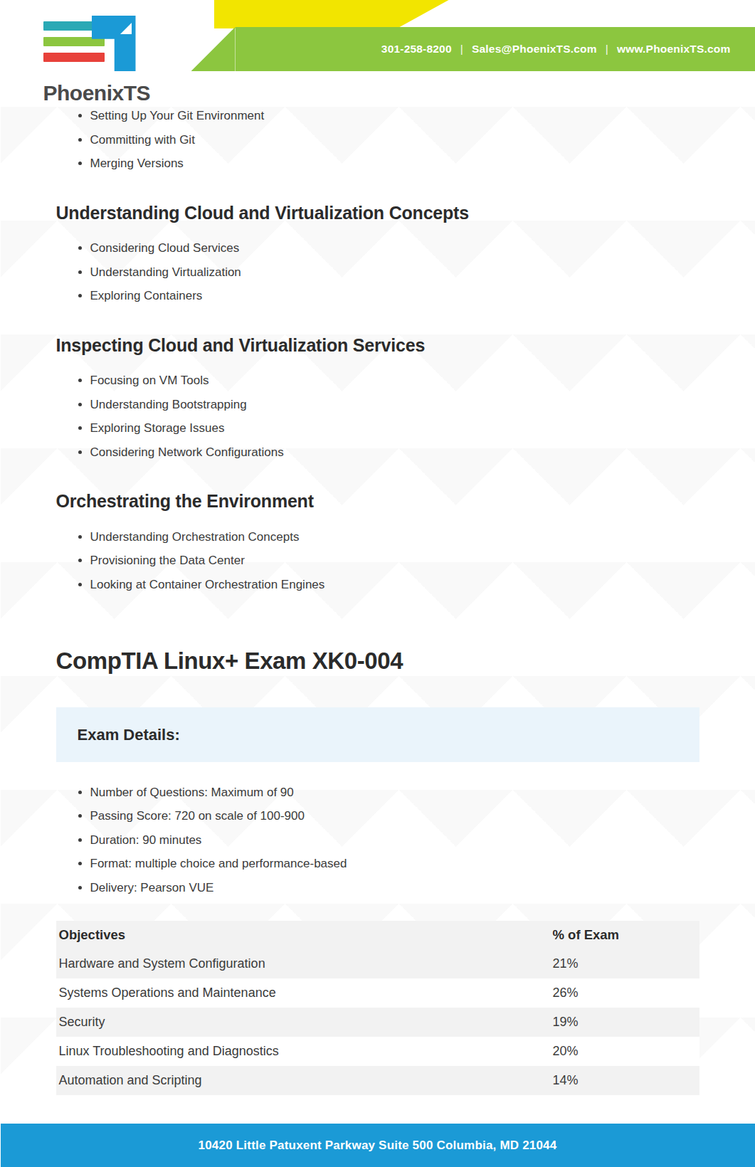301-258-8200 | Sales@PhoenixTS.com | www.PhoenixTS.com
PhoenixTS
Setting Up Your Git Environment
Committing with Git
Merging Versions
Understanding Cloud and Virtualization Concepts
Considering Cloud Services
Understanding Virtualization
Exploring Containers
Inspecting Cloud and Virtualization Services
Focusing on VM Tools
Understanding Bootstrapping
Exploring Storage Issues
Considering Network Configurations
Orchestrating the Environment
Understanding Orchestration Concepts
Provisioning the Data Center
Looking at Container Orchestration Engines
CompTIA Linux+ Exam XK0-004
Exam Details:
Number of Questions: Maximum of 90
Passing Score: 720 on scale of 100-900
Duration: 90 minutes
Format: multiple choice and performance-based
Delivery: Pearson VUE
| Objectives | % of Exam |
| --- | --- |
| Hardware and System Configuration | 21% |
| Systems Operations and Maintenance | 26% |
| Security | 19% |
| Linux Troubleshooting and Diagnostics | 20% |
| Automation and Scripting | 14% |
10420 Little Patuxent Parkway Suite 500 Columbia, MD 21044